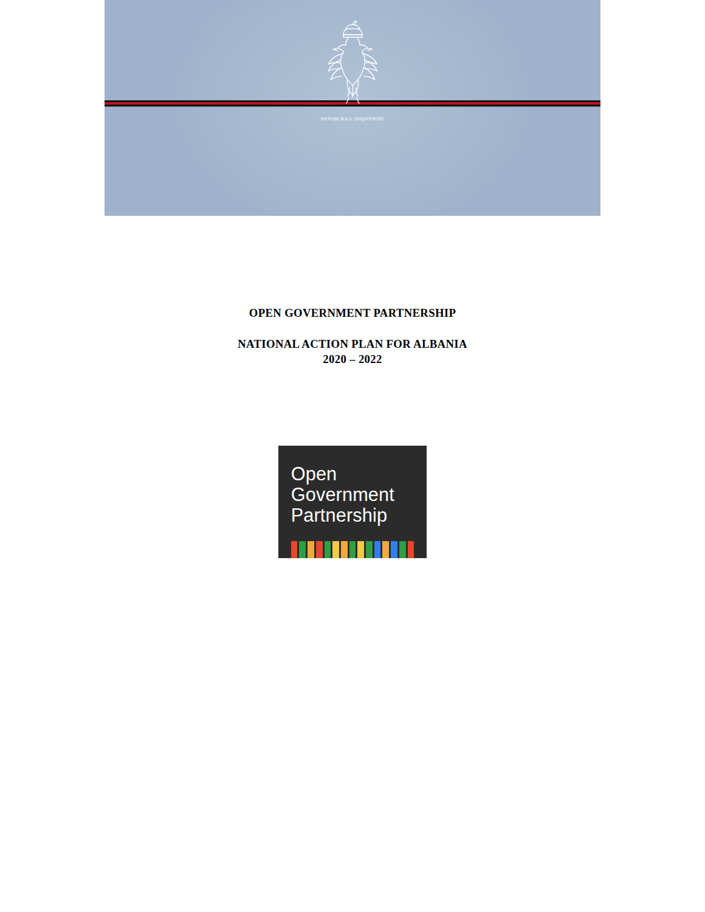Republika e Shqipërisë
OPEN GOVERNMENT PARTNERSHIP
NATIONAL ACTION PLAN FOR ALBANIA
2020 – 2022
Open Government Partnership